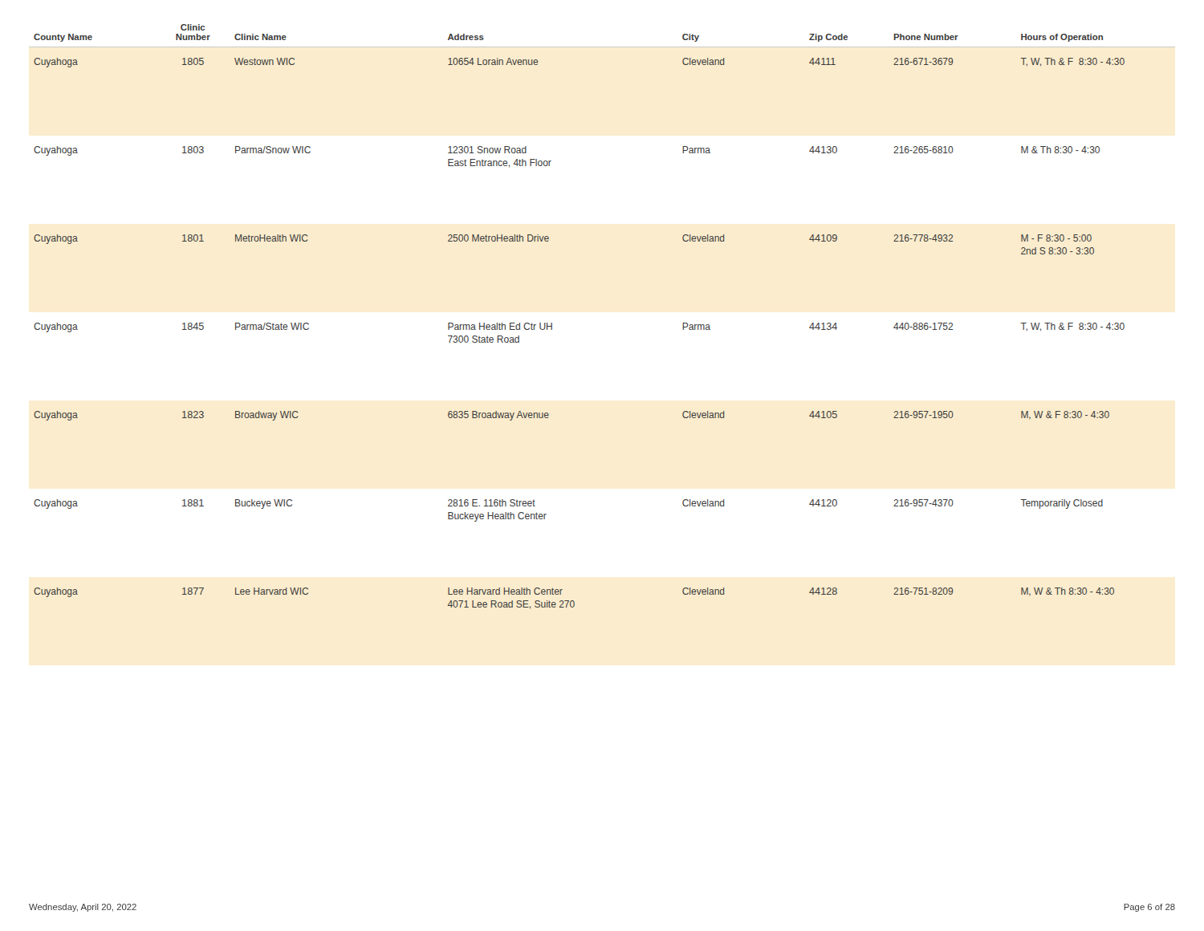| County Name | Clinic Number | Clinic Name | Address | City | Zip Code | Phone Number | Hours of Operation |
| --- | --- | --- | --- | --- | --- | --- | --- |
| Cuyahoga | 1805 | Westown WIC | 10654 Lorain Avenue | Cleveland | 44111 | 216-671-3679 | T, W, Th & F 8:30 - 4:30 |
| Cuyahoga | 1803 | Parma/Snow WIC | 12301 Snow Road East Entrance, 4th Floor | Parma | 44130 | 216-265-6810 | M & Th 8:30 - 4:30 |
| Cuyahoga | 1801 | MetroHealth WIC | 2500 MetroHealth Drive | Cleveland | 44109 | 216-778-4932 | M - F 8:30 - 5:00 2nd S 8:30 - 3:30 |
| Cuyahoga | 1845 | Parma/State WIC | Parma Health Ed Ctr UH 7300 State Road | Parma | 44134 | 440-886-1752 | T, W, Th & F 8:30 - 4:30 |
| Cuyahoga | 1823 | Broadway WIC | 6835 Broadway Avenue | Cleveland | 44105 | 216-957-1950 | M, W & F 8:30 - 4:30 |
| Cuyahoga | 1881 | Buckeye WIC | 2816 E. 116th Street Buckeye Health Center | Cleveland | 44120 | 216-957-4370 | Temporarily Closed |
| Cuyahoga | 1877 | Lee Harvard WIC | Lee Harvard Health Center 4071 Lee Road SE, Suite 270 | Cleveland | 44128 | 216-751-8209 | M, W & Th 8:30 - 4:30 |
Wednesday, April 20, 2022 Page 6 of 28